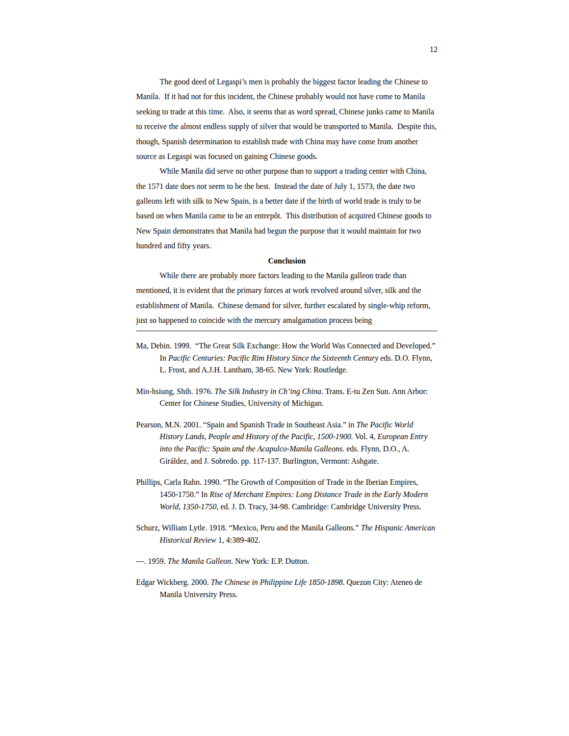12
The good deed of Legaspi’s men is probably the biggest factor leading the Chinese to Manila. If it had not for this incident, the Chinese probably would not have come to Manila seeking to trade at this time. Also, it seems that as word spread, Chinese junks came to Manila to receive the almost endless supply of silver that would be transported to Manila. Despite this, though, Spanish determination to establish trade with China may have come from another source as Legaspi was focused on gaining Chinese goods.
While Manila did serve no other purpose than to support a trading center with China, the 1571 date does not seem to be the best. Instead the date of July 1, 1573, the date two galleons left with silk to New Spain, is a better date if the birth of world trade is truly to be based on when Manila came to be an entrepôt. This distribution of acquired Chinese goods to New Spain demonstrates that Manila had begun the purpose that it would maintain for two hundred and fifty years.
Conclusion
While there are probably more factors leading to the Manila galleon trade than mentioned, it is evident that the primary forces at work revolved around silver, silk and the establishment of Manila. Chinese demand for silver, further escalated by single-whip reform, just so happened to coincide with the mercury amalgamation process being
Ma, Debin. 1999. “The Great Silk Exchange: How the World Was Connected and Developed.” In Pacific Centuries: Pacific Rim History Since the Sixteenth Century eds. D.O. Flynn, L. Frost, and A.J.H. Lantham, 38-65. New York: Routledge.
Min-hsiung, Shih. 1976. The Silk Industry in Ch’ing China. Trans. E-tu Zen Sun. Ann Arbor: Center for Chinese Studies, University of Michigan.
Pearson, M.N. 2001. “Spain and Spanish Trade in Southeast Asia.” in The Pacific World History Lands, People and History of the Pacific, 1500-1900. Vol. 4, European Entry into the Pacific: Spain and the Acapulco-Manila Galleons. eds. Flynn, D.O., A. Giráldez, and J. Sobredo. pp. 117-137. Burlington, Vermont: Ashgate.
Phillips, Carla Rahn. 1990. “The Growth of Composition of Trade in the Iberian Empires, 1450-1750.” In Rise of Merchant Empires: Long Distance Trade in the Early Modern World, 1350-1750, ed. J. D. Tracy, 34-98. Cambridge: Cambridge University Press.
Schurz, William Lytle. 1918. “Mexico, Peru and the Manila Galleons.” The Hispanic American Historical Review 1, 4:389-402.
---. 1959. The Manila Galleon. New York: E.P. Dutton.
Edgar Wickberg. 2000. The Chinese in Philippine Life 1850-1898. Quezon City: Ateneo de Manila University Press.